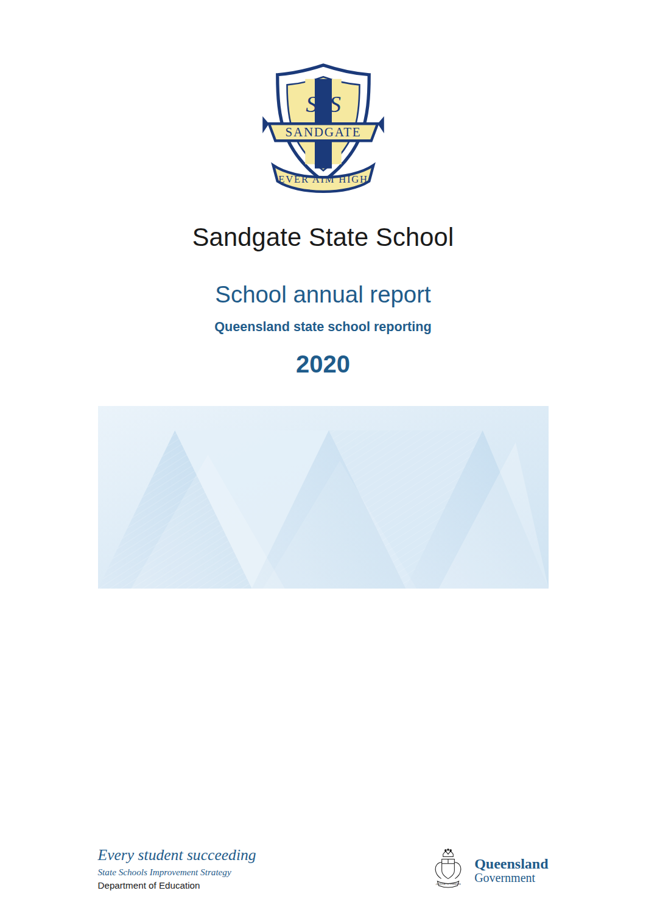SSS SANDGATE EVER AIM HIGH
Sandgate State School
School annual report
Queensland state school reporting
2020
Every student succeeding
State Schools Improvement Strategy
Department of Education
AUDAX AT FIDELIS
Queensland Government